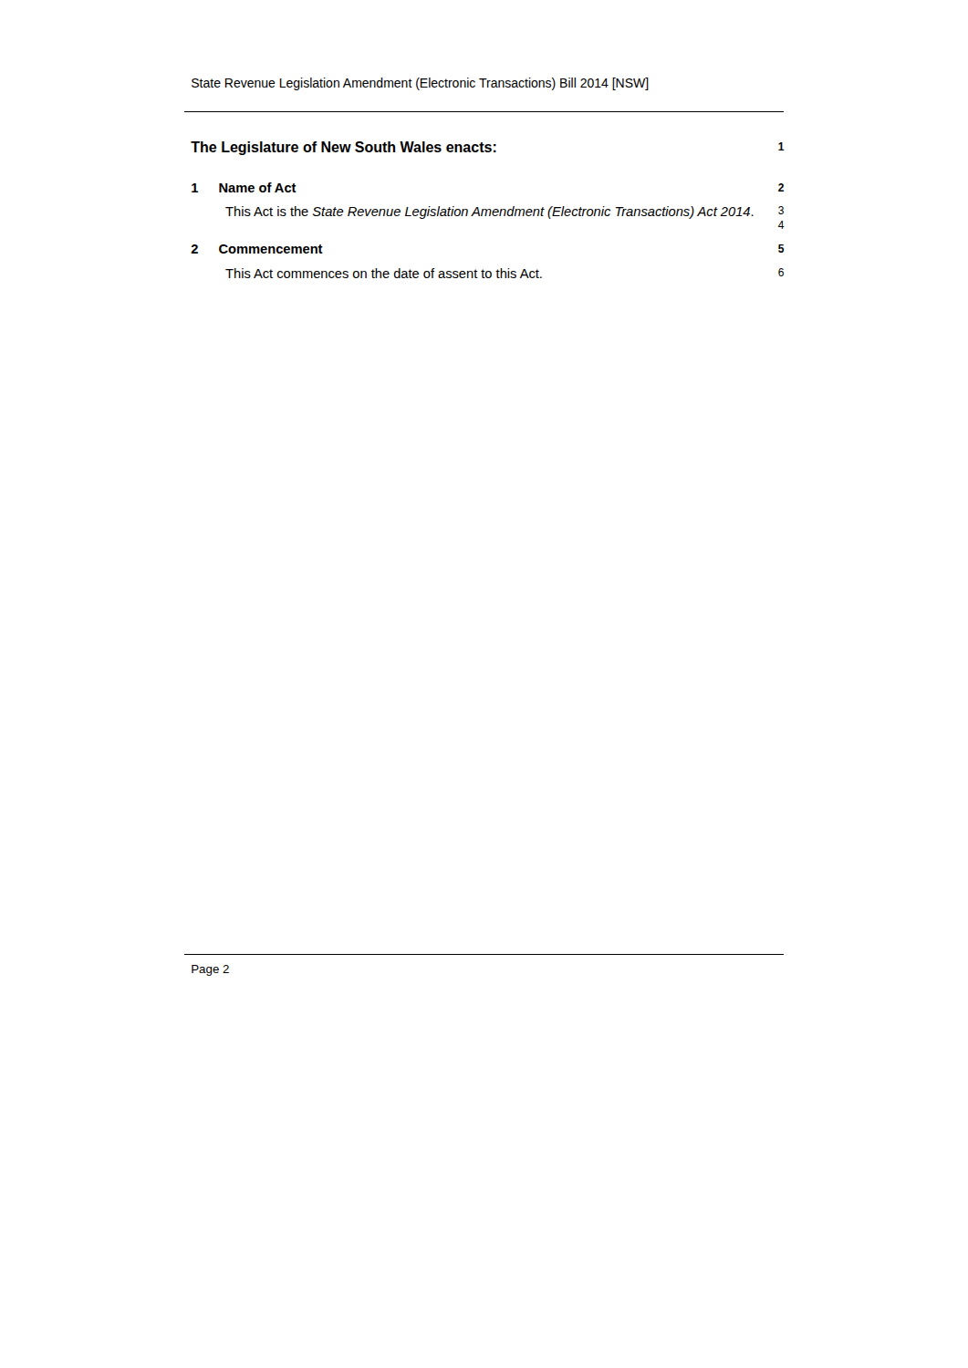State Revenue Legislation Amendment (Electronic Transactions) Bill 2014 [NSW]
The Legislature of New South Wales enacts: 1
1 Name of Act 2
This Act is the State Revenue Legislation Amendment (Electronic Transactions) Act 2014. 3 4
2 Commencement 5
This Act commences on the date of assent to this Act. 6
Page 2